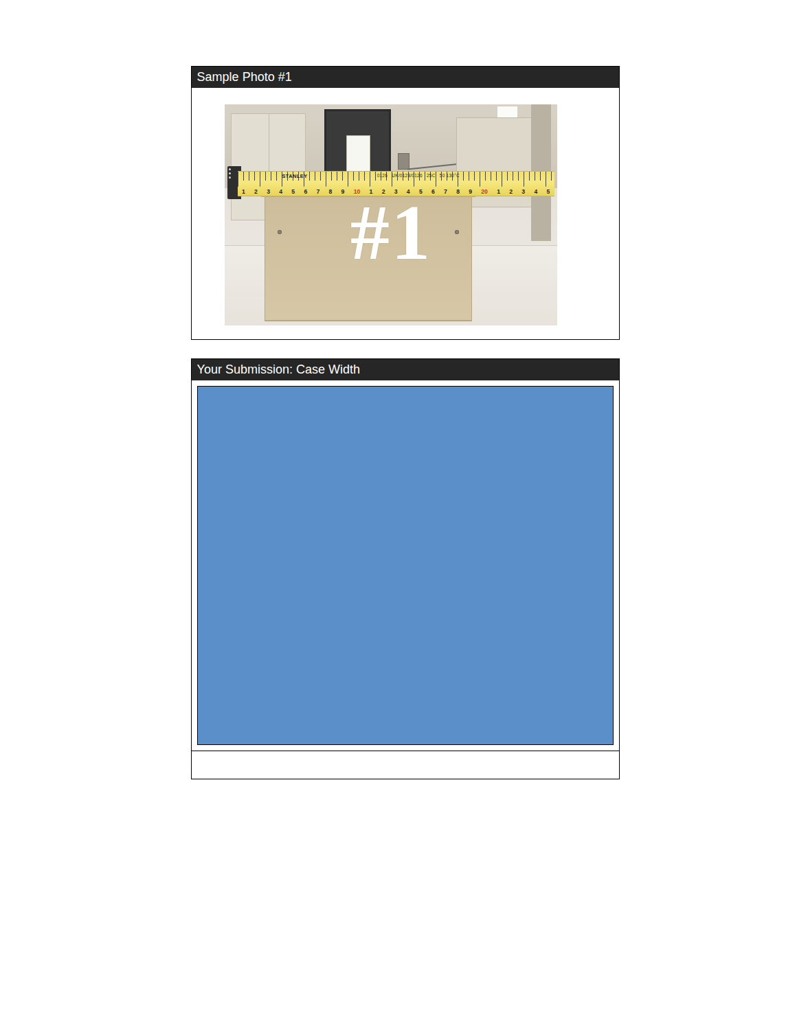Sample Photo #1
STANLEY
0126 UK/0128/0126 25C 50 130°C
12345 6789 10 12345 6789 20 12345
#1
Your Submission: Case Width